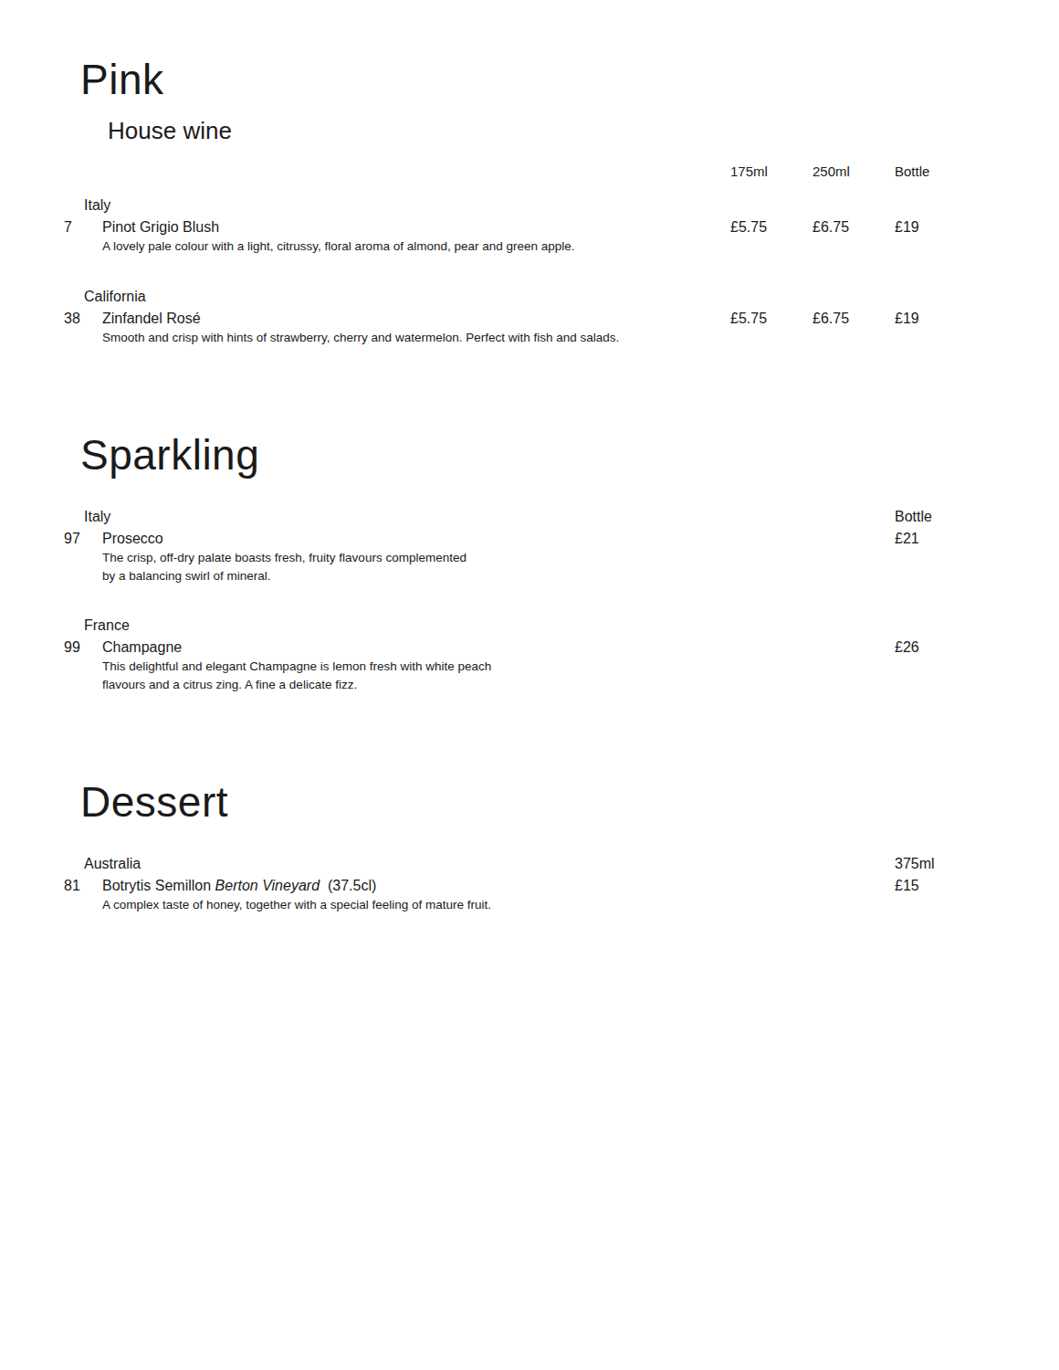Pink
House wine
| | | 175ml | 250ml | Bottle |
| Italy |
| 7 | Pinot Grigio Blush | £5.75 | £6.75 | £19 |
| | A lovely pale colour with a light, citrussy, floral aroma of almond, pear and green apple. |
| California |
| 38 | Zinfandel Rosé | £5.75 | £6.75 | £19 |
| | Smooth and crisp with hints of strawberry, cherry and watermelon. Perfect with fish and salads. |
Sparkling
| Italy | Bottle |
| 97 | Prosecco | £21 |
| | The crisp, off-dry palate boasts fresh, fruity flavours complemented by a balancing swirl of mineral. |
| France |
| 99 | Champagne | £26 |
| | This delightful and elegant Champagne is lemon fresh with white peach flavours and a citrus zing. A fine a delicate fizz. |
Dessert
| Australia | 375ml |
| 81 | Botrytis Semillon Berton Vineyard (37.5cl) | £15 |
| | A complex taste of honey, together with a special feeling of mature fruit. |